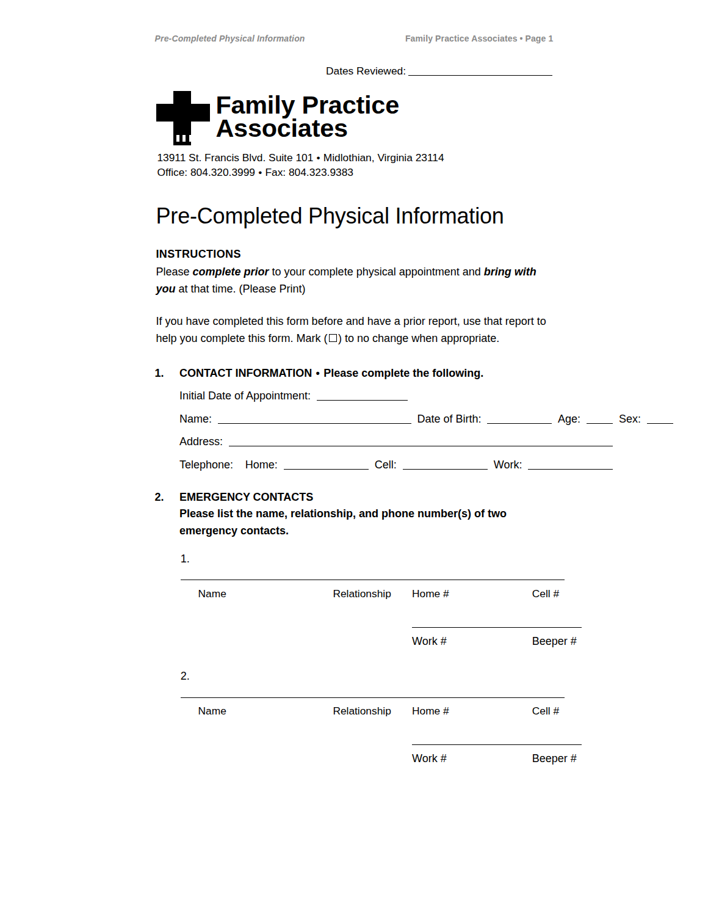Pre-Completed Physical Information
Family Practice Associates•Page 1
Dates Reviewed:
Family Practice Associates
13911 St. Francis Blvd. Suite 101•Midlothian, Virginia 23114
Office: 804.320.3999•Fax: 804.323.9383
Pre-Completed Physical Information
INSTRUCTIONS
Please complete prior to your complete physical appointment and bring with you at that time. (Please Print)
If you have completed this form before and have a prior report, use that report to help you complete this form. Mark ( ) to no change when appropriate.
CONTACT INFORMATION•Please complete the following.
Initial Date of Appointment:
Name: Date of Birth: Age: Sex:
Address:
Telephone: Home: Cell: Work:
EMERGENCY CONTACTS
Please list the name, relationship, and phone number(s) of two emergency contacts.
1.
Name
Relationship
Home #
Cell #
Work #
Beeper #
2.
Name
Relationship
Home #
Cell #
Work #
Beeper #